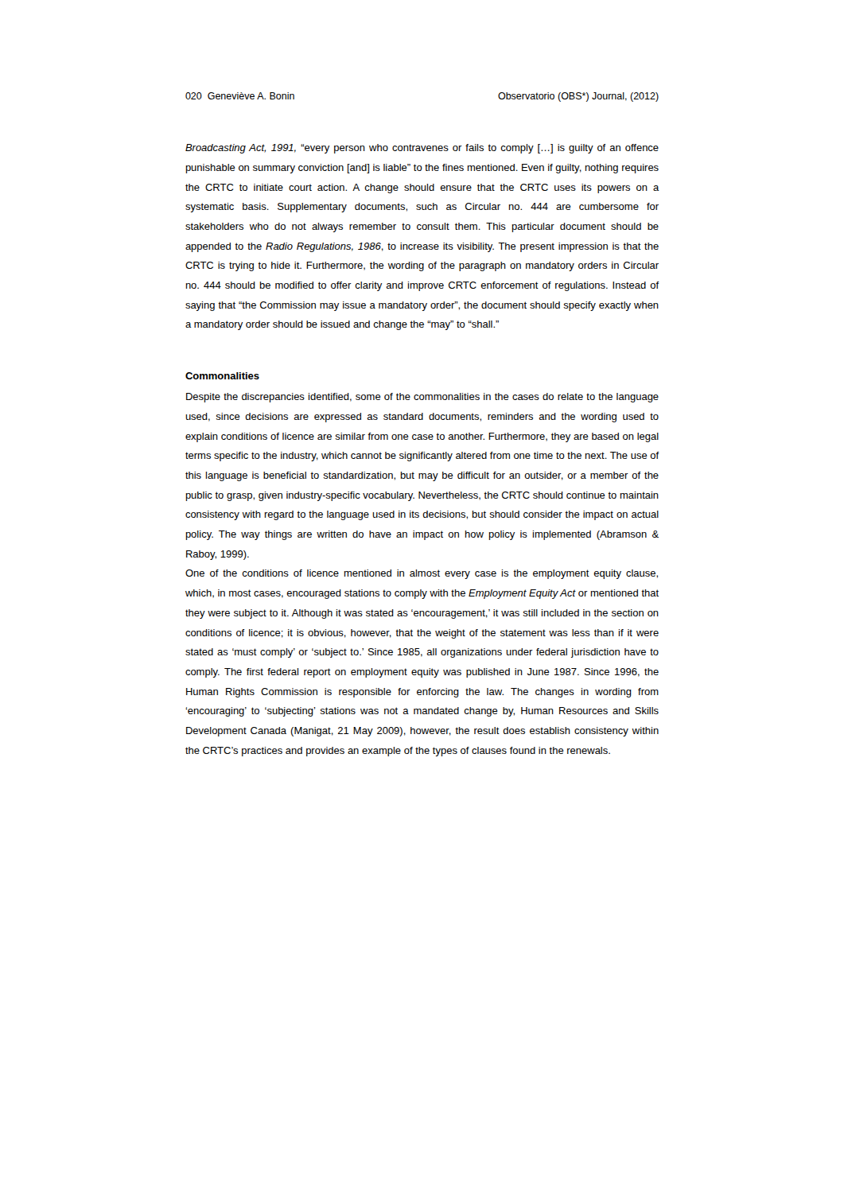020 Geneviève A. Bonin Observatorio (OBS*) Journal, (2012)
Broadcasting Act, 1991, “every person who contravenes or fails to comply […] is guilty of an offence punishable on summary conviction [and] is liable” to the fines mentioned. Even if guilty, nothing requires the CRTC to initiate court action. A change should ensure that the CRTC uses its powers on a systematic basis. Supplementary documents, such as Circular no. 444 are cumbersome for stakeholders who do not always remember to consult them. This particular document should be appended to the Radio Regulations, 1986, to increase its visibility. The present impression is that the CRTC is trying to hide it. Furthermore, the wording of the paragraph on mandatory orders in Circular no. 444 should be modified to offer clarity and improve CRTC enforcement of regulations. Instead of saying that “the Commission may issue a mandatory order”, the document should specify exactly when a mandatory order should be issued and change the “may” to “shall.”
Commonalities
Despite the discrepancies identified, some of the commonalities in the cases do relate to the language used, since decisions are expressed as standard documents, reminders and the wording used to explain conditions of licence are similar from one case to another. Furthermore, they are based on legal terms specific to the industry, which cannot be significantly altered from one time to the next. The use of this language is beneficial to standardization, but may be difficult for an outsider, or a member of the public to grasp, given industry-specific vocabulary. Nevertheless, the CRTC should continue to maintain consistency with regard to the language used in its decisions, but should consider the impact on actual policy. The way things are written do have an impact on how policy is implemented (Abramson & Raboy, 1999).
One of the conditions of licence mentioned in almost every case is the employment equity clause, which, in most cases, encouraged stations to comply with the Employment Equity Act or mentioned that they were subject to it. Although it was stated as ‘encouragement,’ it was still included in the section on conditions of licence; it is obvious, however, that the weight of the statement was less than if it were stated as ‘must comply’ or ‘subject to.’ Since 1985, all organizations under federal jurisdiction have to comply. The first federal report on employment equity was published in June 1987. Since 1996, the Human Rights Commission is responsible for enforcing the law. The changes in wording from ‘encouraging’ to ‘subjecting’ stations was not a mandated change by, Human Resources and Skills Development Canada (Manigat, 21 May 2009), however, the result does establish consistency within the CRTC’s practices and provides an example of the types of clauses found in the renewals.